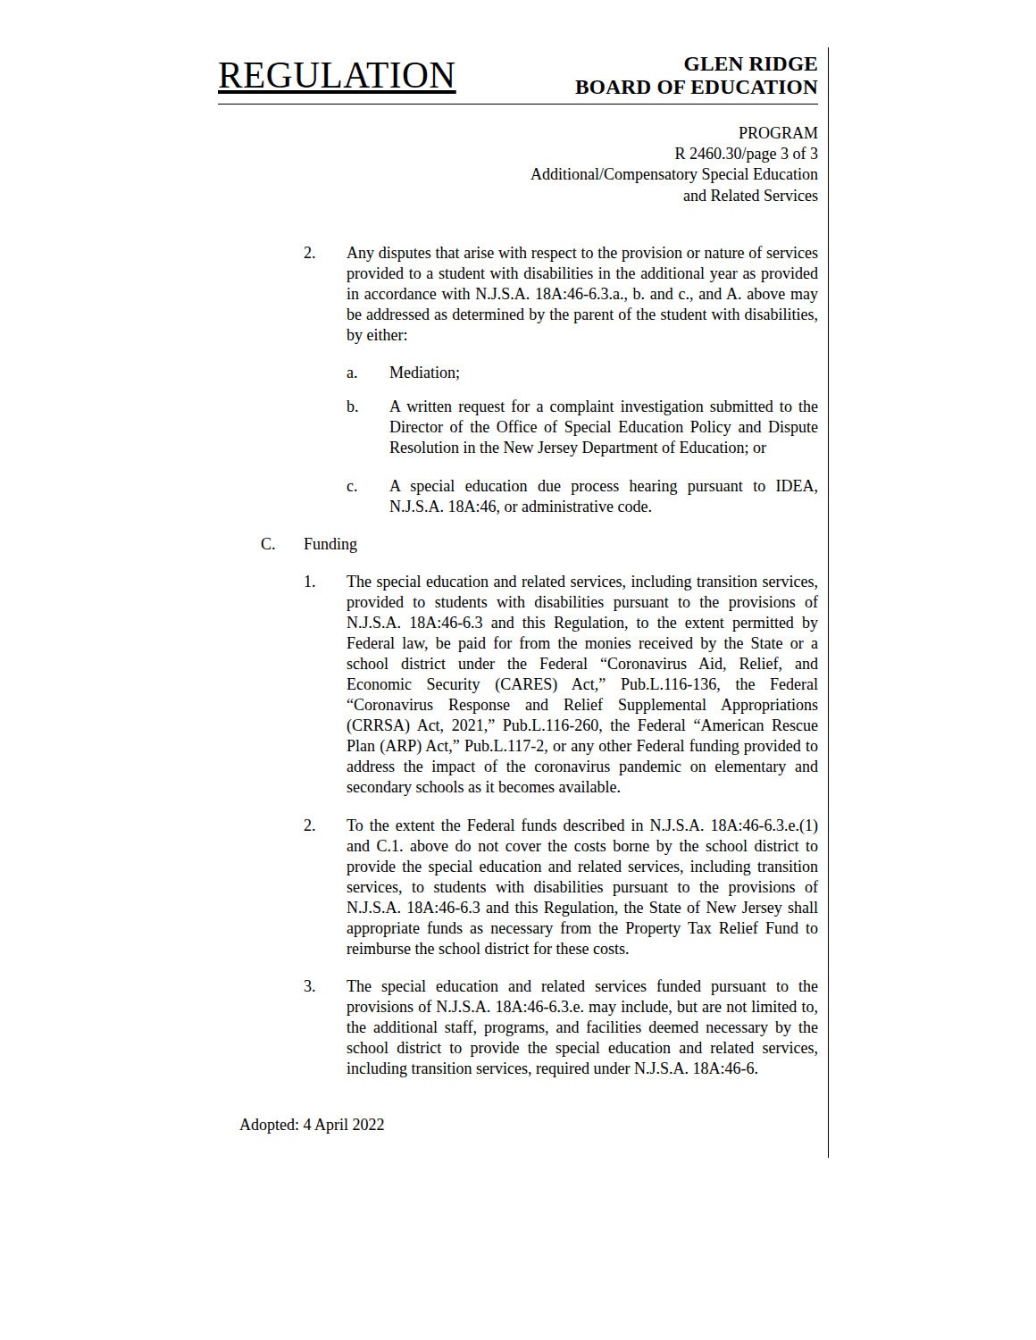REGULATION
GLEN RIDGE
BOARD OF EDUCATION
PROGRAM
R 2460.30/page 3 of 3
Additional/Compensatory Special Education
and Related Services
2.
Any disputes that arise with respect to the provision or nature of services provided to a student with disabilities in the additional year as provided in accordance with N.J.S.A. 18A:46-6.3.a., b. and c., and A. above may be addressed as determined by the parent of the student with disabilities, by either:
a.
Mediation;
b.
A written request for a complaint investigation submitted to the Director of the Office of Special Education Policy and Dispute Resolution in the New Jersey Department of Education; or
c.
A special education due process hearing pursuant to IDEA, N.J.S.A. 18A:46, or administrative code.
C.
Funding
1.
The special education and related services, including transition services, provided to students with disabilities pursuant to the provisions of N.J.S.A. 18A:46-6.3 and this Regulation, to the extent permitted by Federal law, be paid for from the monies received by the State or a school district under the Federal “Coronavirus Aid, Relief, and Economic Security (CARES) Act,” Pub.L.116-136, the Federal “Coronavirus Response and Relief Supplemental Appropriations (CRRSA) Act, 2021,” Pub.L.116-260, the Federal “American Rescue Plan (ARP) Act,” Pub.L.117-2, or any other Federal funding provided to address the impact of the coronavirus pandemic on elementary and secondary schools as it becomes available.
2.
To the extent the Federal funds described in N.J.S.A. 18A:46-6.3.e.(1) and C.1. above do not cover the costs borne by the school district to provide the special education and related services, including transition services, to students with disabilities pursuant to the provisions of N.J.S.A. 18A:46-6.3 and this Regulation, the State of New Jersey shall appropriate funds as necessary from the Property Tax Relief Fund to reimburse the school district for these costs.
3.
The special education and related services funded pursuant to the provisions of N.J.S.A. 18A:46-6.3.e. may include, but are not limited to, the additional staff, programs, and facilities deemed necessary by the school district to provide the special education and related services, including transition services, required under N.J.S.A. 18A:46-6.
Adopted: 4 April 2022